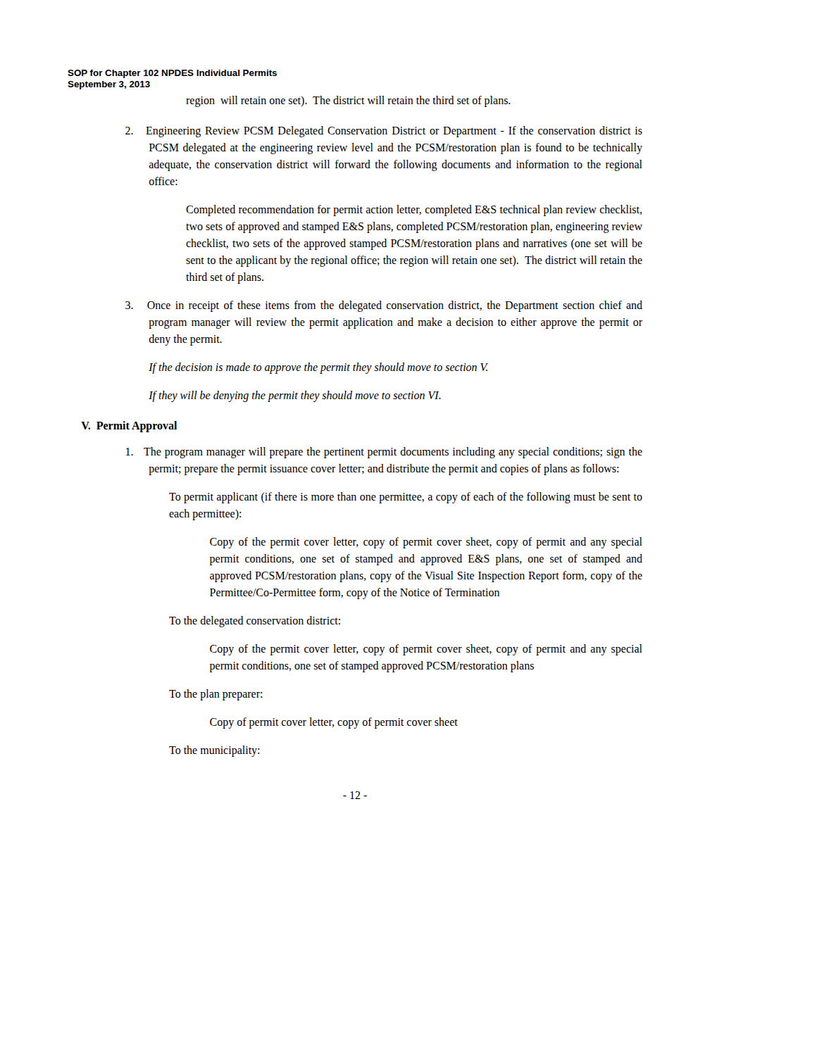SOP for Chapter 102 NPDES Individual Permits
September 3, 2013
region will retain one set). The district will retain the third set of plans.
2. Engineering Review PCSM Delegated Conservation District or Department - If the conservation district is PCSM delegated at the engineering review level and the PCSM/restoration plan is found to be technically adequate, the conservation district will forward the following documents and information to the regional office:
Completed recommendation for permit action letter, completed E&S technical plan review checklist, two sets of approved and stamped E&S plans, completed PCSM/restoration plan, engineering review checklist, two sets of the approved stamped PCSM/restoration plans and narratives (one set will be sent to the applicant by the regional office; the region will retain one set). The district will retain the third set of plans.
3. Once in receipt of these items from the delegated conservation district, the Department section chief and program manager will review the permit application and make a decision to either approve the permit or deny the permit.
If the decision is made to approve the permit they should move to section V.
If they will be denying the permit they should move to section VI.
V. Permit Approval
1. The program manager will prepare the pertinent permit documents including any special conditions; sign the permit; prepare the permit issuance cover letter; and distribute the permit and copies of plans as follows:
To permit applicant (if there is more than one permittee, a copy of each of the following must be sent to each permittee):
Copy of the permit cover letter, copy of permit cover sheet, copy of permit and any special permit conditions, one set of stamped and approved E&S plans, one set of stamped and approved PCSM/restoration plans, copy of the Visual Site Inspection Report form, copy of the Permittee/Co-Permittee form, copy of the Notice of Termination
To the delegated conservation district:
Copy of the permit cover letter, copy of permit cover sheet, copy of permit and any special permit conditions, one set of stamped approved PCSM/restoration plans
To the plan preparer:
Copy of permit cover letter, copy of permit cover sheet
To the municipality:
- 12 -